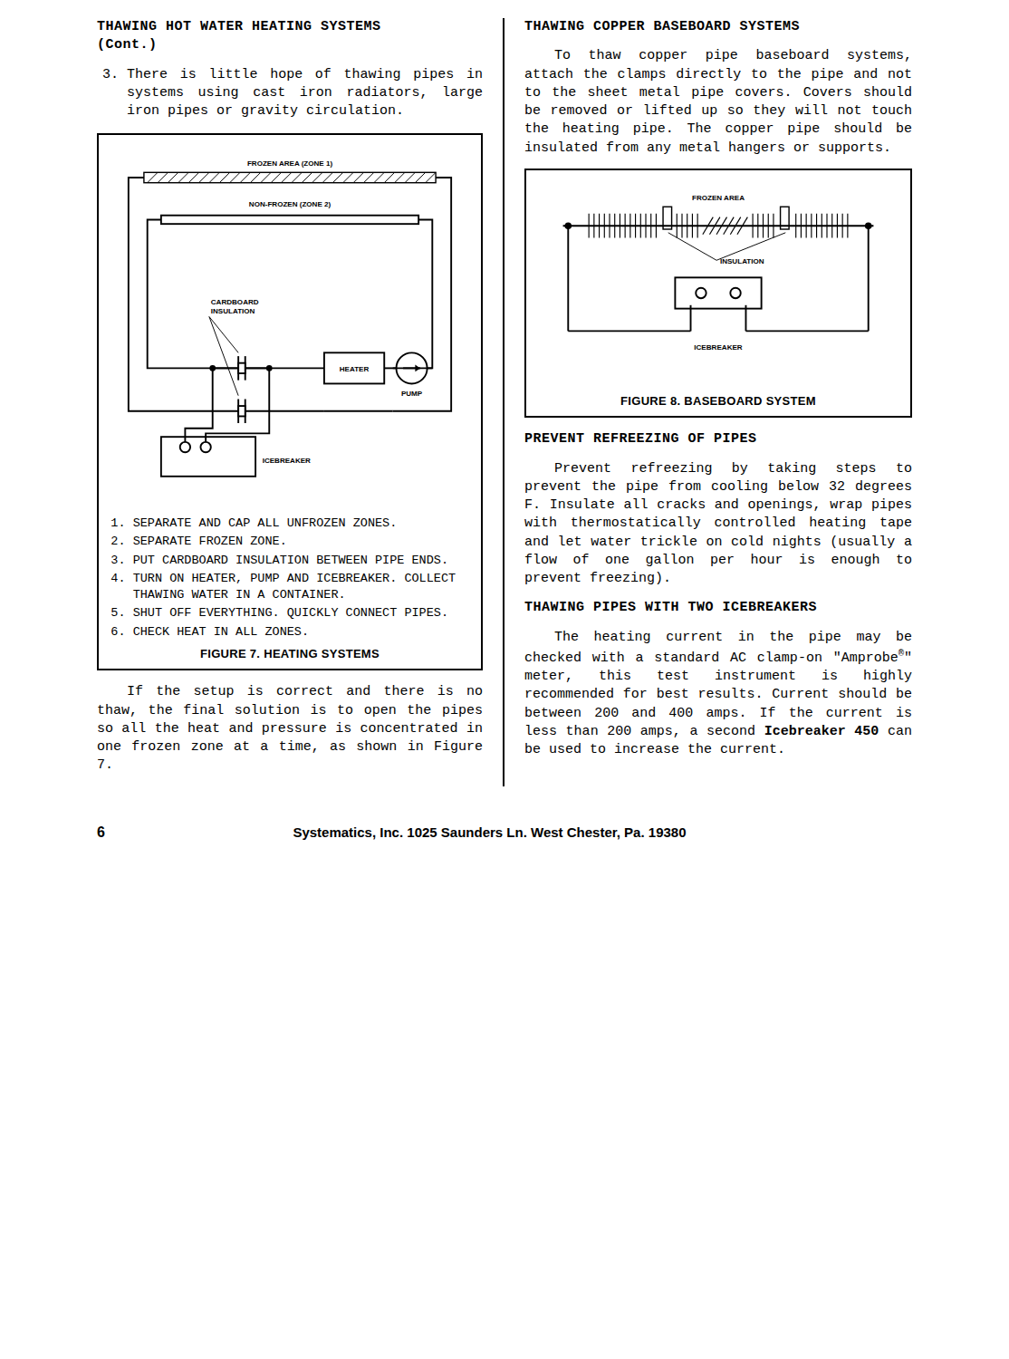THAWING HOT WATER HEATING SYSTEMS
(Cont.)
There is little hope of thawing pipes in systems using cast iron radiators, large iron pipes or gravity circulation.
FROZEN AREA (ZONE 1) NON-FROZEN (ZONE 2) CARDBOARD INSULATION HEATER PUMP ICEBREAKER
SEPARATE AND CAP ALL UNFROZEN ZONES.
SEPARATE FROZEN ZONE.
PUT CARDBOARD INSULATION BETWEEN PIPE ENDS.
TURN ON HEATER, PUMP AND ICEBREAKER. COLLECT THAWING WATER IN A CONTAINER.
SHUT OFF EVERYTHING. QUICKLY CONNECT PIPES.
CHECK HEAT IN ALL ZONES.
FIGURE 7. HEATING SYSTEMS
If the setup is correct and there is no thaw, the final solution is to open the pipes so all the heat and pressure is concentrated in one frozen zone at a time, as shown in Figure 7.
THAWING COPPER BASEBOARD SYSTEMS
To thaw copper pipe baseboard systems, attach the clamps directly to the pipe and not to the sheet metal pipe covers. Covers should be removed or lifted up so they will not touch the heating pipe. The copper pipe should be insulated from any metal hangers or supports.
FROZEN AREA INSULATION ICEBREAKER
FIGURE 8. BASEBOARD SYSTEM
PREVENT REFREEZING OF PIPES
Prevent refreezing by taking steps to prevent the pipe from cooling below 32 degrees F. Insulate all cracks and openings, wrap pipes with thermostatically controlled heating tape and let water trickle on cold nights (usually a flow of one gallon per hour is enough to prevent freezing).
THAWING PIPES WITH TWO ICEBREAKERS
The heating current in the pipe may be checked with a standard AC clamp-on "Amprobe®" meter, this test instrument is highly recommended for best results. Current should be between 200 and 400 amps. If the current is less than 200 amps, a second Icebreaker 450 can be used to increase the current.
6 Systematics, Inc. 1025 Saunders Ln. West Chester, Pa. 19380